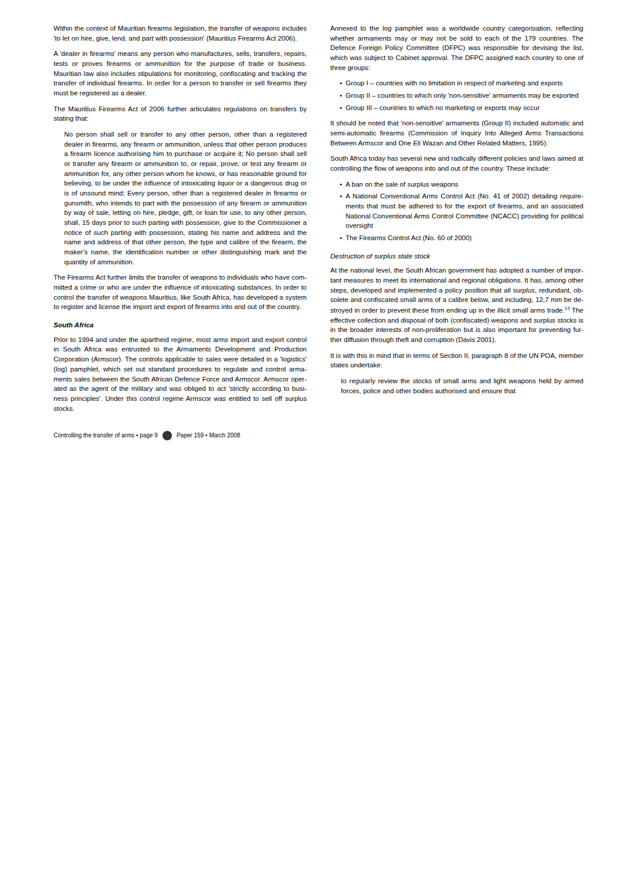Within the context of Mauritian firearms legislation, the transfer of weapons includes 'to let on hire, give, lend, and part with possession' (Mauritius Firearms Act 2006).
A 'dealer in firearms' means any person who manufactures, sells, transfers, repairs, tests or proves firearms or ammunition for the purpose of trade or business. Mauritian law also includes stipulations for monitoring, confiscating and tracking the transfer of individual firearms. In order for a person to transfer or sell firearms they must be registered as a dealer.
The Mauritius Firearms Act of 2006 further articulates regulations on transfers by stating that:
No person shall sell or transfer to any other person, other than a registered dealer in firearms, any firearm or ammunition, unless that other person produces a firearm licence authorising him to purchase or acquire it; No person shall sell or transfer any firearm or ammunition to, or repair, prove, or test any firearm or ammunition for, any other person whom he knows, or has reasonable ground for believing, to be under the influence of intoxicating liquor or a dangerous drug or is of unsound mind; Every person, other than a registered dealer in firearms or gunsmith, who intends to part with the possession of any firearm or ammunition by way of sale, letting on hire, pledge, gift, or loan for use, to any other person, shall, 15 days prior to such parting with possession, give to the Commissioner a notice of such parting with possession, stating his name and address and the name and address of that other person, the type and calibre of the firearm, the maker's name, the identification number or other distinguishing mark and the quantity of ammunition.
The Firearms Act further limits the transfer of weapons to individuals who have committed a crime or who are under the influence of intoxicating substances. In order to control the transfer of weapons Mauritius, like South Africa, has developed a system to register and license the import and export of firearms into and out of the country.
South Africa
Prior to 1994 and under the apartheid regime, most arms import and export control in South Africa was entrusted to the Armaments Development and Production Corporation (Armscor). The controls applicable to sales were detailed in a 'logistics' (log) pamphlet, which set out standard procedures to regulate and control armaments sales between the South African Defence Force and Armscor. Armscor operated as the agent of the military and was obliged to act 'strictly according to business principles'. Under this control regime Armscor was entitled to sell off surplus stocks.
Annexed to the log pamphlet was a worldwide country categorisation, reflecting whether armaments may or may not be sold to each of the 179 countries. The Defence Foreign Policy Committee (DFPC) was responsible for devising the list, which was subject to Cabinet approval. The DFPC assigned each country to one of three groups:
Group I – countries with no limitation in respect of marketing and exports
Group II – countries to which only 'non-sensitive' armaments may be exported
Group III – countries to which no marketing or exports may occur
It should be noted that 'non-sensitive' armaments (Group II) included automatic and semi-automatic firearms (Commission of Inquiry Into Alleged Arms Transactions Between Armscor and One Eli Wazan and Other Related Matters, 1995).
South Africa today has several new and radically different policies and laws aimed at controlling the flow of weapons into and out of the country. These include:
A ban on the sale of surplus weapons
A National Conventional Arms Control Act (No. 41 of 2002) detailing requirements that must be adhered to for the export of firearms, and an associated National Conventional Arms Control Committee (NCACC) providing for political oversight
The Firearms Control Act (No. 60 of 2000)
Destruction of surplus state stock
At the national level, the South African government has adopted a number of important measures to meet its international and regional obligations. It has, among other steps, developed and implemented a policy position that all surplus, redundant, obsolete and confiscated small arms of a calibre below, and including, 12,7 mm be destroyed in order to prevent these from ending up in the illicit small arms trade.13 The effective collection and disposal of both (confiscated) weapons and surplus stocks is in the broader interests of non-proliferation but is also important for preventing further diffusion through theft and corruption (Davis 2001).
It is with this in mind that in terms of Section II, paragraph 8 of the UN POA, member states undertake:
to regularly review the stocks of small arms and light weapons held by armed forces, police and other bodies authorised and ensure that
Controlling the transfer of arms • page 9 Paper 159 • March 2008